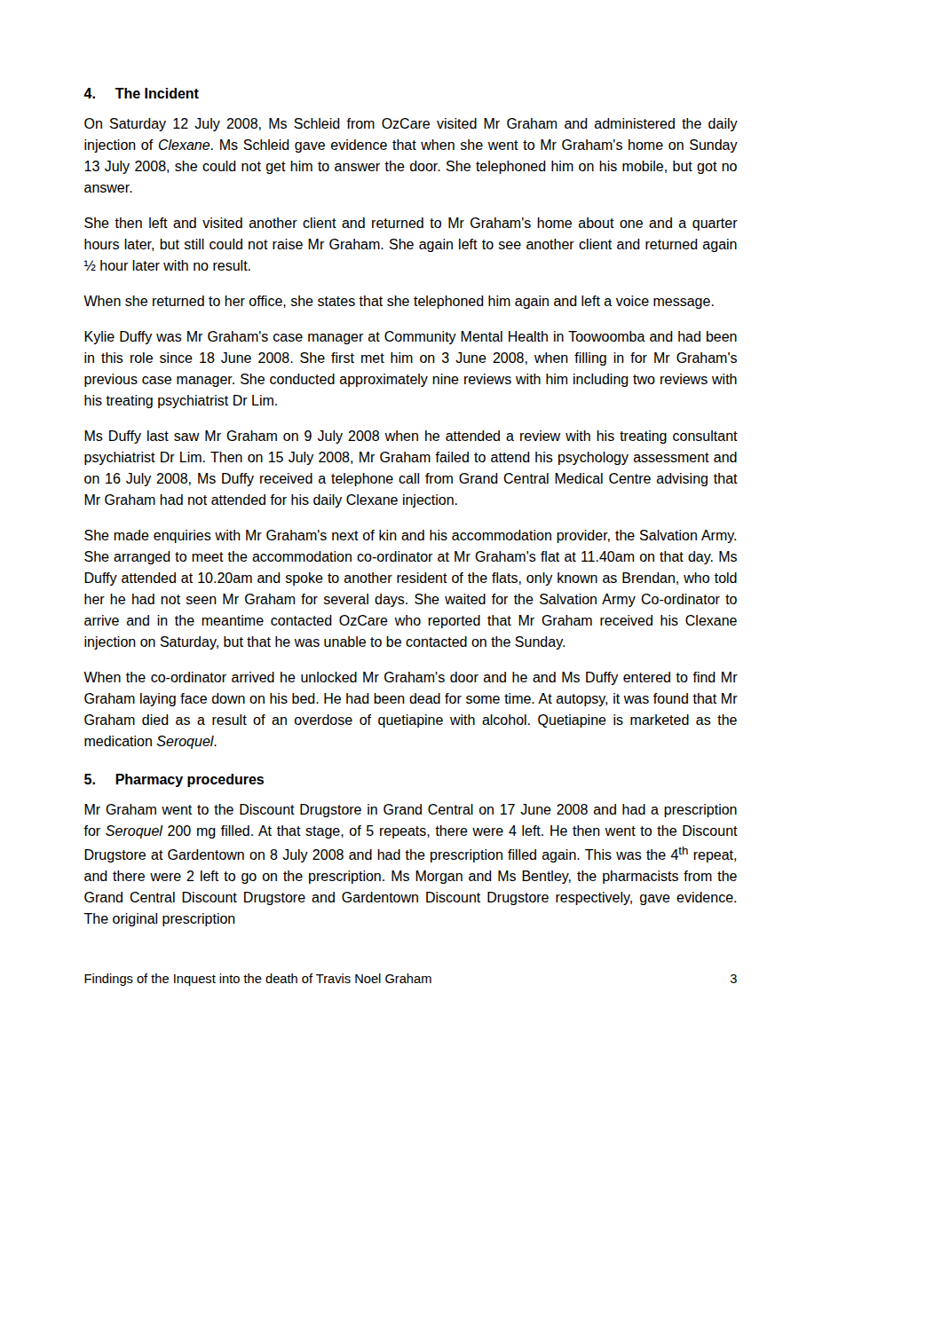4. The Incident
On Saturday 12 July 2008, Ms Schleid from OzCare visited Mr Graham and administered the daily injection of Clexane. Ms Schleid gave evidence that when she went to Mr Graham's home on Sunday 13 July 2008, she could not get him to answer the door. She telephoned him on his mobile, but got no answer.
She then left and visited another client and returned to Mr Graham's home about one and a quarter hours later, but still could not raise Mr Graham. She again left to see another client and returned again ½ hour later with no result.
When she returned to her office, she states that she telephoned him again and left a voice message.
Kylie Duffy was Mr Graham's case manager at Community Mental Health in Toowoomba and had been in this role since 18 June 2008. She first met him on 3 June 2008, when filling in for Mr Graham's previous case manager. She conducted approximately nine reviews with him including two reviews with his treating psychiatrist Dr Lim.
Ms Duffy last saw Mr Graham on 9 July 2008 when he attended a review with his treating consultant psychiatrist Dr Lim. Then on 15 July 2008, Mr Graham failed to attend his psychology assessment and on 16 July 2008, Ms Duffy received a telephone call from Grand Central Medical Centre advising that Mr Graham had not attended for his daily Clexane injection.
She made enquiries with Mr Graham's next of kin and his accommodation provider, the Salvation Army. She arranged to meet the accommodation co-ordinator at Mr Graham's flat at 11.40am on that day. Ms Duffy attended at 10.20am and spoke to another resident of the flats, only known as Brendan, who told her he had not seen Mr Graham for several days. She waited for the Salvation Army Co-ordinator to arrive and in the meantime contacted OzCare who reported that Mr Graham received his Clexane injection on Saturday, but that he was unable to be contacted on the Sunday.
When the co-ordinator arrived he unlocked Mr Graham's door and he and Ms Duffy entered to find Mr Graham laying face down on his bed. He had been dead for some time. At autopsy, it was found that Mr Graham died as a result of an overdose of quetiapine with alcohol. Quetiapine is marketed as the medication Seroquel.
5. Pharmacy procedures
Mr Graham went to the Discount Drugstore in Grand Central on 17 June 2008 and had a prescription for Seroquel 200 mg filled. At that stage, of 5 repeats, there were 4 left. He then went to the Discount Drugstore at Gardentown on 8 July 2008 and had the prescription filled again. This was the 4th repeat, and there were 2 left to go on the prescription. Ms Morgan and Ms Bentley, the pharmacists from the Grand Central Discount Drugstore and Gardentown Discount Drugstore respectively, gave evidence. The original prescription
Findings of the Inquest into the death of Travis Noel Graham 3